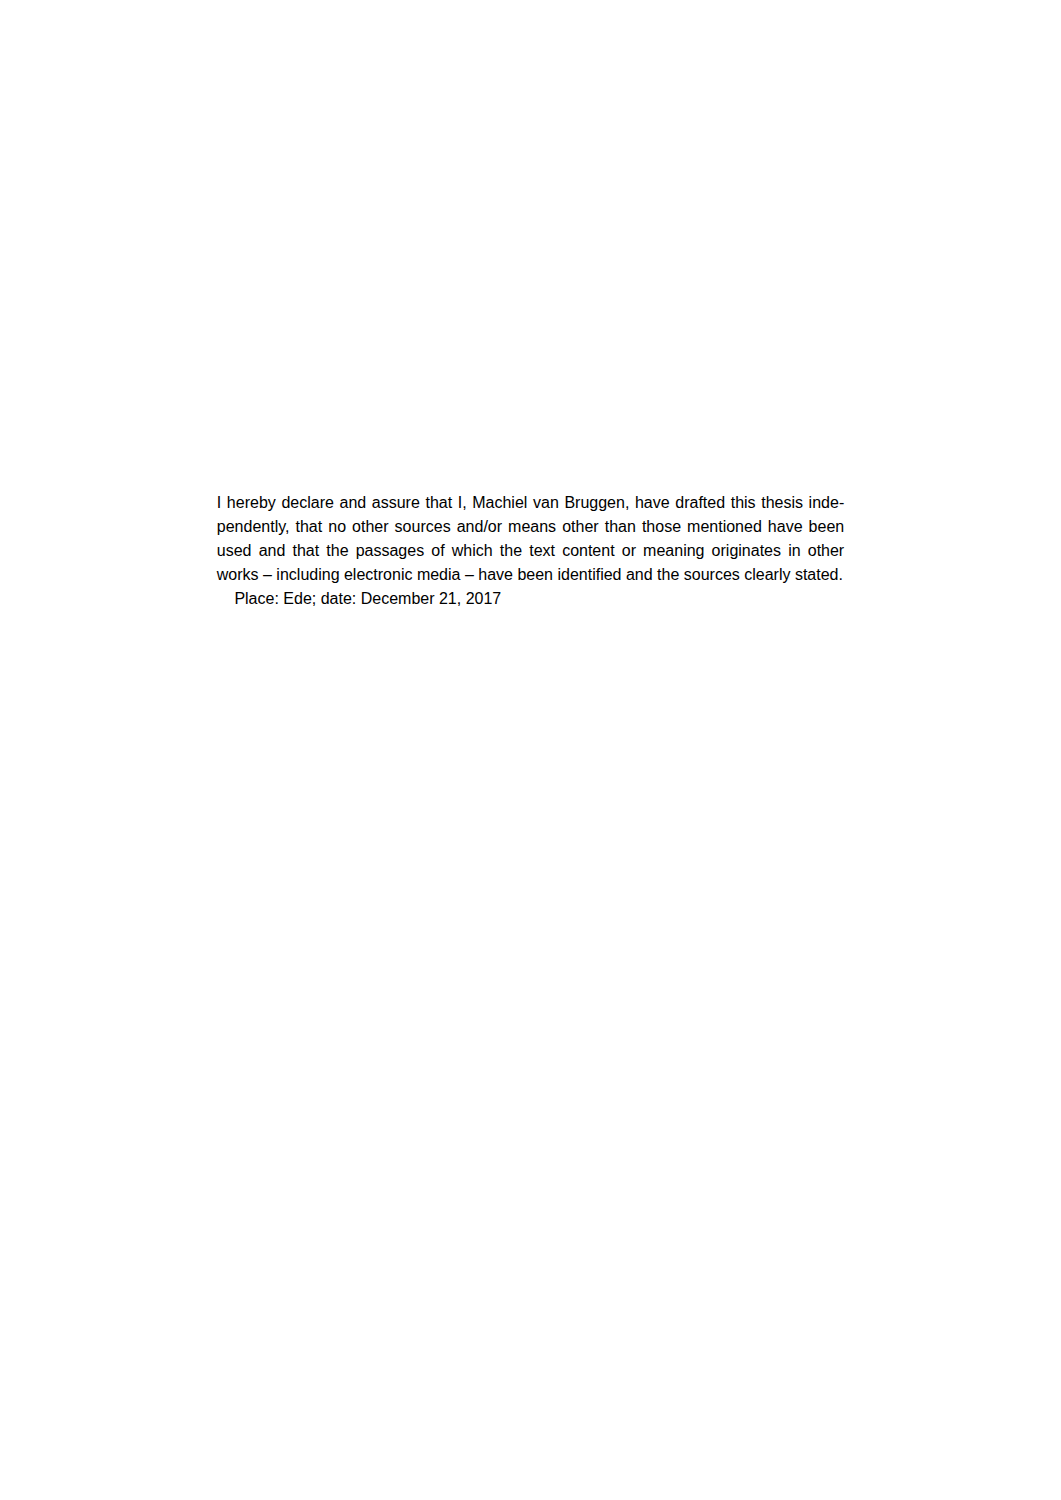I hereby declare and assure that I, Machiel van Bruggen, have drafted this thesis independently, that no other sources and/or means other than those mentioned have been used and that the passages of which the text content or meaning originates in other works – including electronic media – have been identified and the sources clearly stated.
Place: Ede; date: December 21, 2017